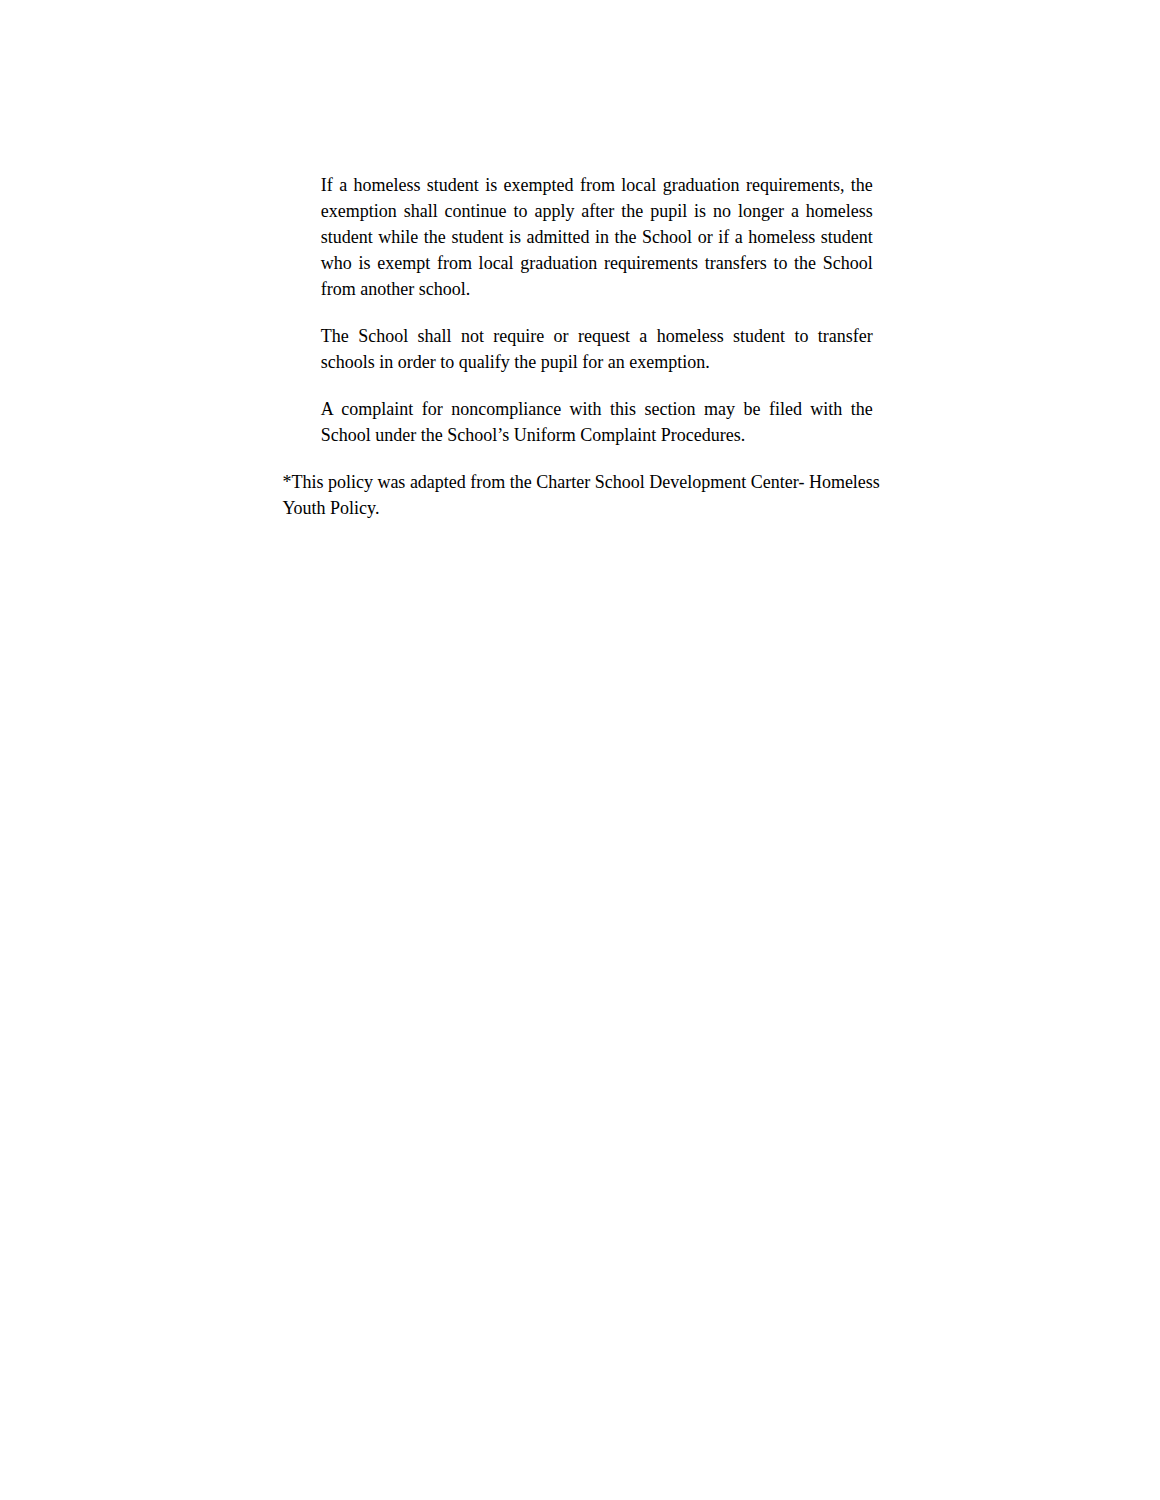If a homeless student is exempted from local graduation requirements, the exemption shall continue to apply after the pupil is no longer a homeless student while the student is admitted in the School or if a homeless student who is exempt from local graduation requirements transfers to the School from another school.
The School shall not require or request a homeless student to transfer schools in order to qualify the pupil for an exemption.
A complaint for noncompliance with this section may be filed with the School under the School’s Uniform Complaint Procedures.
*This policy was adapted from the Charter School Development Center- Homeless Youth Policy.